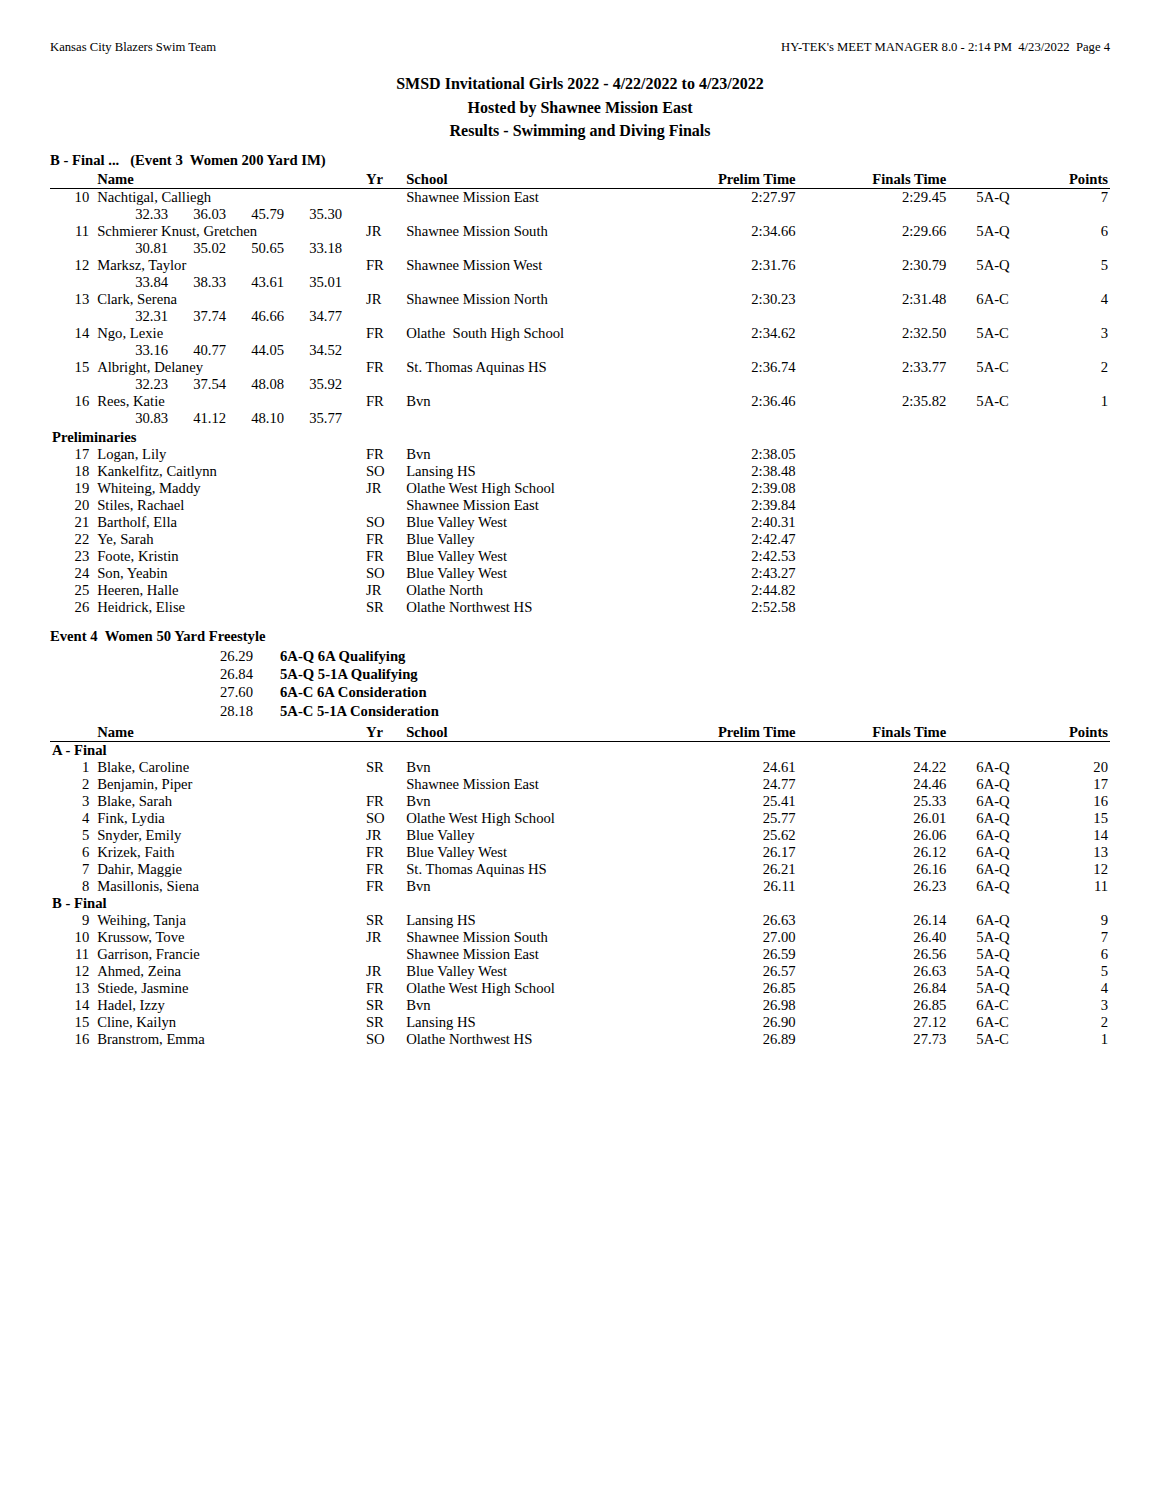Kansas City Blazers Swim Team
HY-TEK's MEET MANAGER 8.0 - 2:14 PM 4/23/2022 Page 4
SMSD Invitational Girls 2022 - 4/22/2022 to 4/23/2022
Hosted by Shawnee Mission East
Results - Swimming and Diving Finals
B - Final ... (Event 3 Women 200 Yard IM)
| | Name | Yr | School | Prelim Time | Finals Time | | Points |
| --- | --- | --- | --- | --- | --- | --- | --- |
| 10 | Nachtigal, Calliegh | | Shawnee Mission East | 2:27.97 | 2:29.45 | 5A-Q | 7 |
| | 32.33 36.03 45.79 35.30 |
| 11 | Schmierer Knust, Gretchen | JR | Shawnee Mission South | 2:34.66 | 2:29.66 | 5A-Q | 6 |
| | 30.81 35.02 50.65 33.18 |
| 12 | Marksz, Taylor | FR | Shawnee Mission West | 2:31.76 | 2:30.79 | 5A-Q | 5 |
| | 33.84 38.33 43.61 35.01 |
| 13 | Clark, Serena | JR | Shawnee Mission North | 2:30.23 | 2:31.48 | 6A-C | 4 |
| | 32.31 37.74 46.66 34.77 |
| 14 | Ngo, Lexie | FR | Olathe South High School | 2:34.62 | 2:32.50 | 5A-C | 3 |
| | 33.16 40.77 44.05 34.52 |
| 15 | Albright, Delaney | FR | St. Thomas Aquinas HS | 2:36.74 | 2:33.77 | 5A-C | 2 |
| | 32.23 37.54 48.08 35.92 |
| 16 | Rees, Katie | FR | Bvn | 2:36.46 | 2:35.82 | 5A-C | 1 |
| | 30.83 41.12 48.10 35.77 |
| Preliminaries |
| 17 | Logan, Lily | FR | Bvn | 2:38.05 | | | |
| 18 | Kankelfitz, Caitlynn | SO | Lansing HS | 2:38.48 | | | |
| 19 | Whiteing, Maddy | JR | Olathe West High School | 2:39.08 | | | |
| 20 | Stiles, Rachael | | Shawnee Mission East | 2:39.84 | | | |
| 21 | Bartholf, Ella | SO | Blue Valley West | 2:40.31 | | | |
| 22 | Ye, Sarah | FR | Blue Valley | 2:42.47 | | | |
| 23 | Foote, Kristin | FR | Blue Valley West | 2:42.53 | | | |
| 24 | Son, Yeabin | SO | Blue Valley West | 2:43.27 | | | |
| 25 | Heeren, Halle | JR | Olathe North | 2:44.82 | | | |
| 26 | Heidrick, Elise | SR | Olathe Northwest HS | 2:52.58 | | | |
Event 4 Women 50 Yard Freestyle
26.296A-Q 6A Qualifying
26.845A-Q 5-1A Qualifying
27.606A-C 6A Consideration
28.185A-C 5-1A Consideration
| | Name | Yr | School | Prelim Time | Finals Time | | Points |
| --- | --- | --- | --- | --- | --- | --- | --- |
| A - Final |
| 1 | Blake, Caroline | SR | Bvn | 24.61 | 24.22 | 6A-Q | 20 |
| 2 | Benjamin, Piper | | Shawnee Mission East | 24.77 | 24.46 | 6A-Q | 17 |
| 3 | Blake, Sarah | FR | Bvn | 25.41 | 25.33 | 6A-Q | 16 |
| 4 | Fink, Lydia | SO | Olathe West High School | 25.77 | 26.01 | 6A-Q | 15 |
| 5 | Snyder, Emily | JR | Blue Valley | 25.62 | 26.06 | 6A-Q | 14 |
| 6 | Krizek, Faith | FR | Blue Valley West | 26.17 | 26.12 | 6A-Q | 13 |
| 7 | Dahir, Maggie | FR | St. Thomas Aquinas HS | 26.21 | 26.16 | 6A-Q | 12 |
| 8 | Masillonis, Siena | FR | Bvn | 26.11 | 26.23 | 6A-Q | 11 |
| B - Final |
| 9 | Weihing, Tanja | SR | Lansing HS | 26.63 | 26.14 | 6A-Q | 9 |
| 10 | Krussow, Tove | JR | Shawnee Mission South | 27.00 | 26.40 | 5A-Q | 7 |
| 11 | Garrison, Francie | | Shawnee Mission East | 26.59 | 26.56 | 5A-Q | 6 |
| 12 | Ahmed, Zeina | JR | Blue Valley West | 26.57 | 26.63 | 5A-Q | 5 |
| 13 | Stiede, Jasmine | FR | Olathe West High School | 26.85 | 26.84 | 5A-Q | 4 |
| 14 | Hadel, Izzy | SR | Bvn | 26.98 | 26.85 | 6A-C | 3 |
| 15 | Cline, Kailyn | SR | Lansing HS | 26.90 | 27.12 | 6A-C | 2 |
| 16 | Branstrom, Emma | SO | Olathe Northwest HS | 26.89 | 27.73 | 5A-C | 1 |